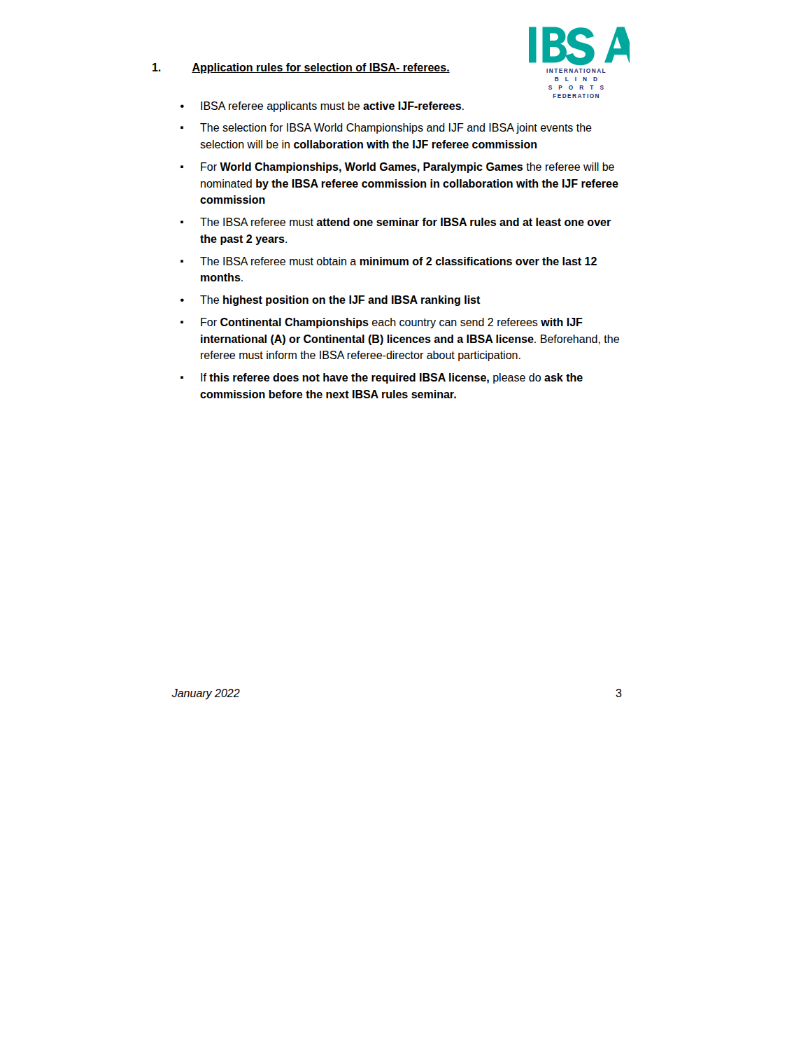INTERNATIONAL
B L I N D
S P O R T S
FEDERATION
1. Application rules for selection of IBSA- referees.
IBSA referee applicants must be active IJF-referees.
The selection for IBSA World Championships and IJF and IBSA joint events the selection will be in collaboration with the IJF referee commission
For World Championships, World Games, Paralympic Games the referee will be nominated by the IBSA referee commission in collaboration with the IJF referee commission
The IBSA referee must attend one seminar for IBSA rules and at least one over the past 2 years.
The IBSA referee must obtain a minimum of 2 classifications over the last 12 months.
The highest position on the IJF and IBSA ranking list
For Continental Championships each country can send 2 referees with IJF international (A) or Continental (B) licences and a IBSA license. Beforehand, the referee must inform the IBSA referee-director about participation.
If this referee does not have the required IBSA license, please do ask the commission before the next IBSA rules seminar.
January 2022 3